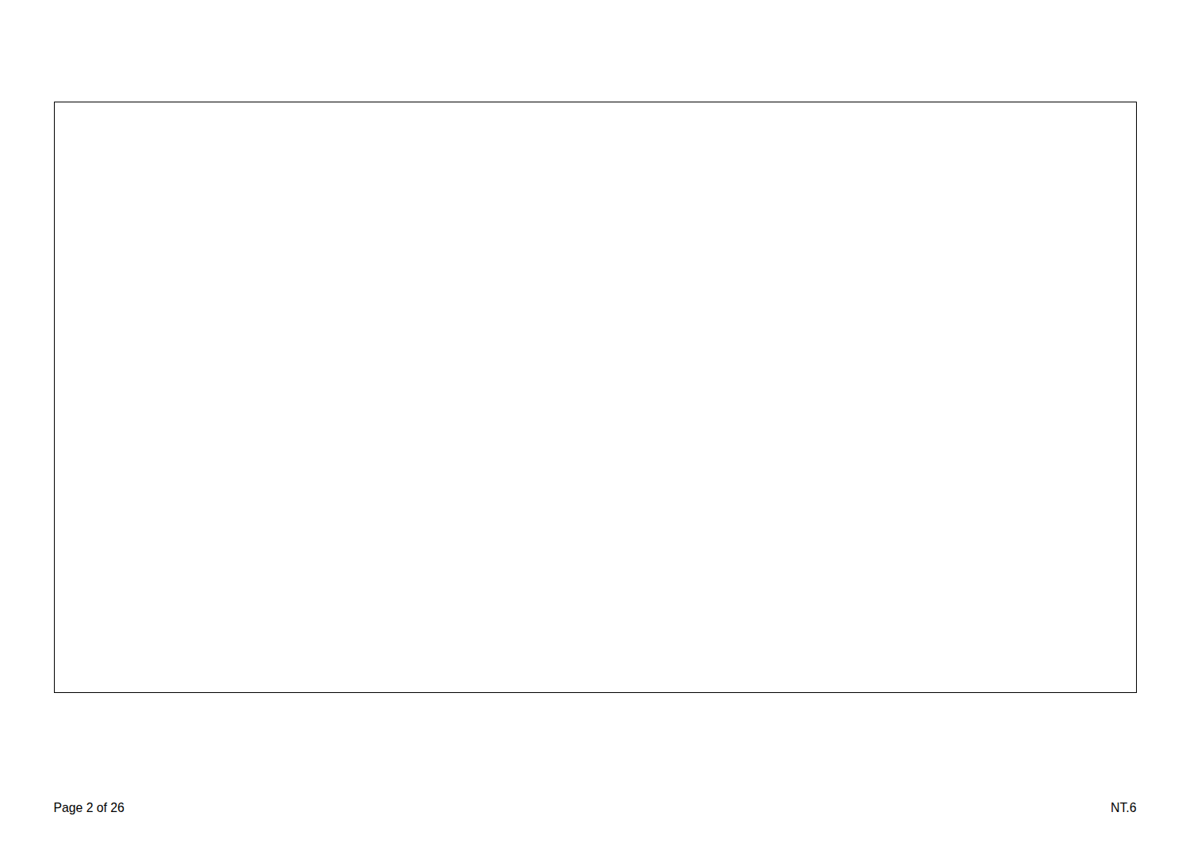Page 2 of 26 NT.6